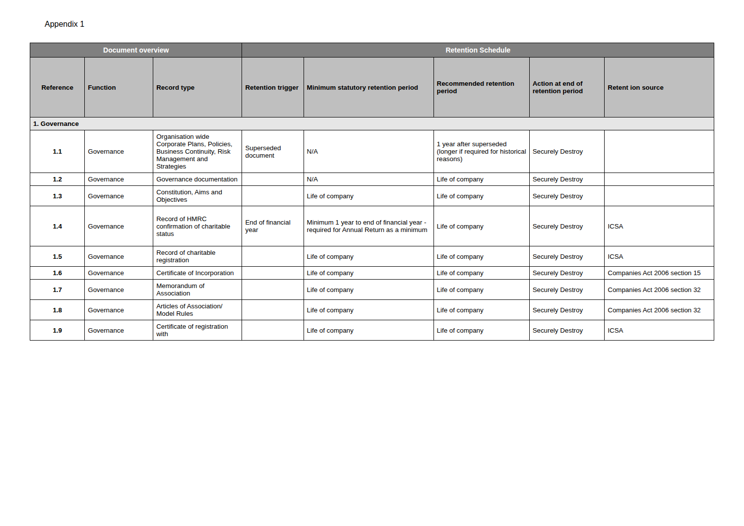Appendix 1
| Document overview | Retention Schedule |
| --- | --- |
| Reference | Function | Record type | Retention trigger | Minimum statutory retention period | Recommended retention period | Action at end of retention period | Retent ion source |
| 1. Governance |
| 1.1 | Governance | Organisation wide Corporate Plans, Policies, Business Continuity, Risk Management and Strategies | Superseded document | N/A | 1 year after superseded (longer if required for historical reasons) | Securely Destroy | |
| 1.2 | Governance | Governance documentation | | N/A | Life of company | Securely Destroy | |
| 1.3 | Governance | Constitution, Aims and Objectives | | Life of company | Life of company | Securely Destroy | |
| 1.4 | Governance | Record of HMRC confirmation of charitable status | End of financial year | Minimum 1 year to end of financial year - required for Annual Return as a minimum | Life of company | Securely Destroy | ICSA |
| 1.5 | Governance | Record of charitable registration | | Life of company | Life of company | Securely Destroy | ICSA |
| 1.6 | Governance | Certificate of Incorporation | | Life of company | Life of company | Securely Destroy | Companies Act 2006 section 15 |
| 1.7 | Governance | Memorandum of Association | | Life of company | Life of company | Securely Destroy | Companies Act 2006 section 32 |
| 1.8 | Governance | Articles of Association/ Model Rules | | Life of company | Life of company | Securely Destroy | Companies Act 2006 section 32 |
| 1.9 | Governance | Certificate of registration with | | Life of company | Life of company | Securely Destroy | ICSA |